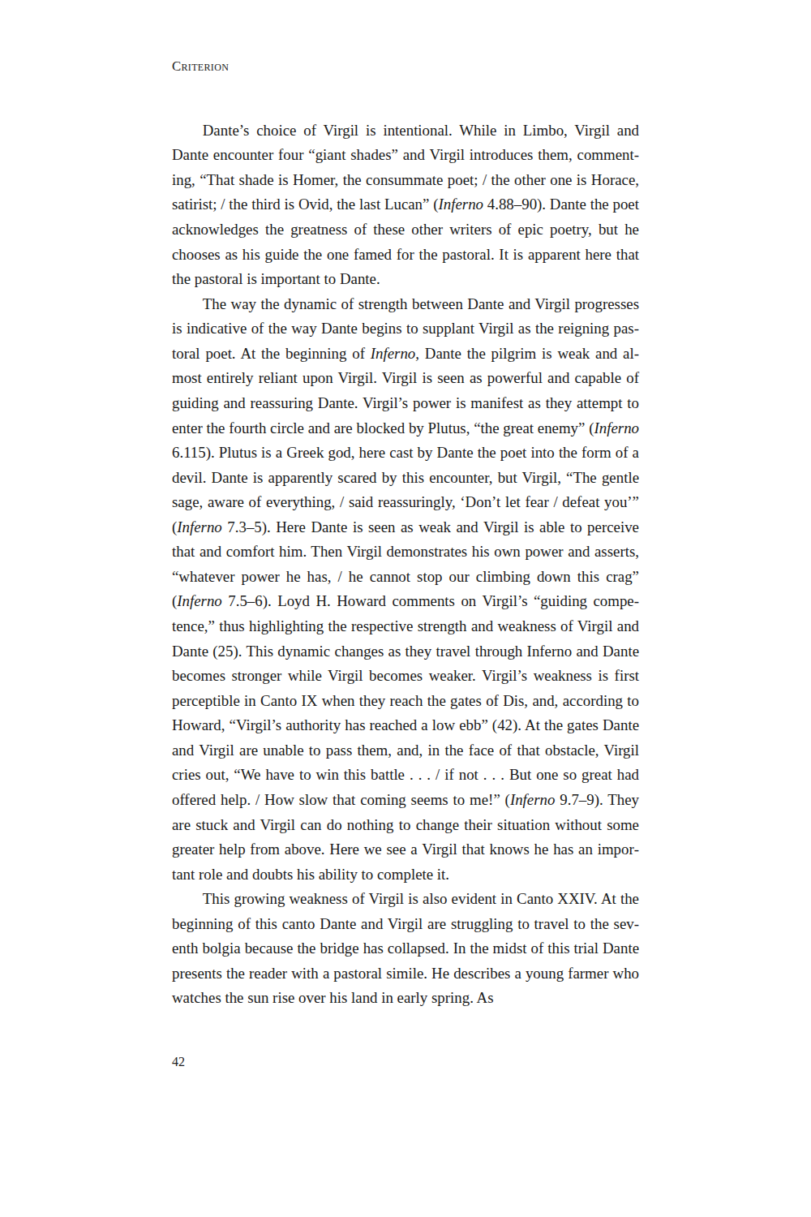Criterion
Dante’s choice of Virgil is intentional. While in Limbo, Virgil and Dante encounter four “giant shades” and Virgil introduces them, commenting, “That shade is Homer, the consummate poet; / the other one is Horace, satirist; / the third is Ovid, the last Lucan” (Inferno 4.88–90). Dante the poet acknowledges the greatness of these other writers of epic poetry, but he chooses as his guide the one famed for the pastoral. It is apparent here that the pastoral is important to Dante.
The way the dynamic of strength between Dante and Virgil progresses is indicative of the way Dante begins to supplant Virgil as the reigning pastoral poet. At the beginning of Inferno, Dante the pilgrim is weak and almost entirely reliant upon Virgil. Virgil is seen as powerful and capable of guiding and reassuring Dante. Virgil’s power is manifest as they attempt to enter the fourth circle and are blocked by Plutus, “the great enemy” (Inferno 6.115). Plutus is a Greek god, here cast by Dante the poet into the form of a devil. Dante is apparently scared by this encounter, but Virgil, “The gentle sage, aware of everything, / said reassuringly, ‘Don’t let fear / defeat you’” (Inferno 7.3–5). Here Dante is seen as weak and Virgil is able to perceive that and comfort him. Then Virgil demonstrates his own power and asserts, “whatever power he has, / he cannot stop our climbing down this crag” (Inferno 7.5–6). Loyd H. Howard comments on Virgil’s “guiding competence,” thus highlighting the respective strength and weakness of Virgil and Dante (25). This dynamic changes as they travel through Inferno and Dante becomes stronger while Virgil becomes weaker. Virgil’s weakness is first perceptible in Canto IX when they reach the gates of Dis, and, according to Howard, “Virgil’s authority has reached a low ebb” (42). At the gates Dante and Virgil are unable to pass them, and, in the face of that obstacle, Virgil cries out, “We have to win this battle . . . / if not . . . But one so great had offered help. / How slow that coming seems to me!” (Inferno 9.7–9). They are stuck and Virgil can do nothing to change their situation without some greater help from above. Here we see a Virgil that knows he has an important role and doubts his ability to complete it.
This growing weakness of Virgil is also evident in Canto XXIV. At the beginning of this canto Dante and Virgil are struggling to travel to the seventh bolgia because the bridge has collapsed. In the midst of this trial Dante presents the reader with a pastoral simile. He describes a young farmer who watches the sun rise over his land in early spring. As
42